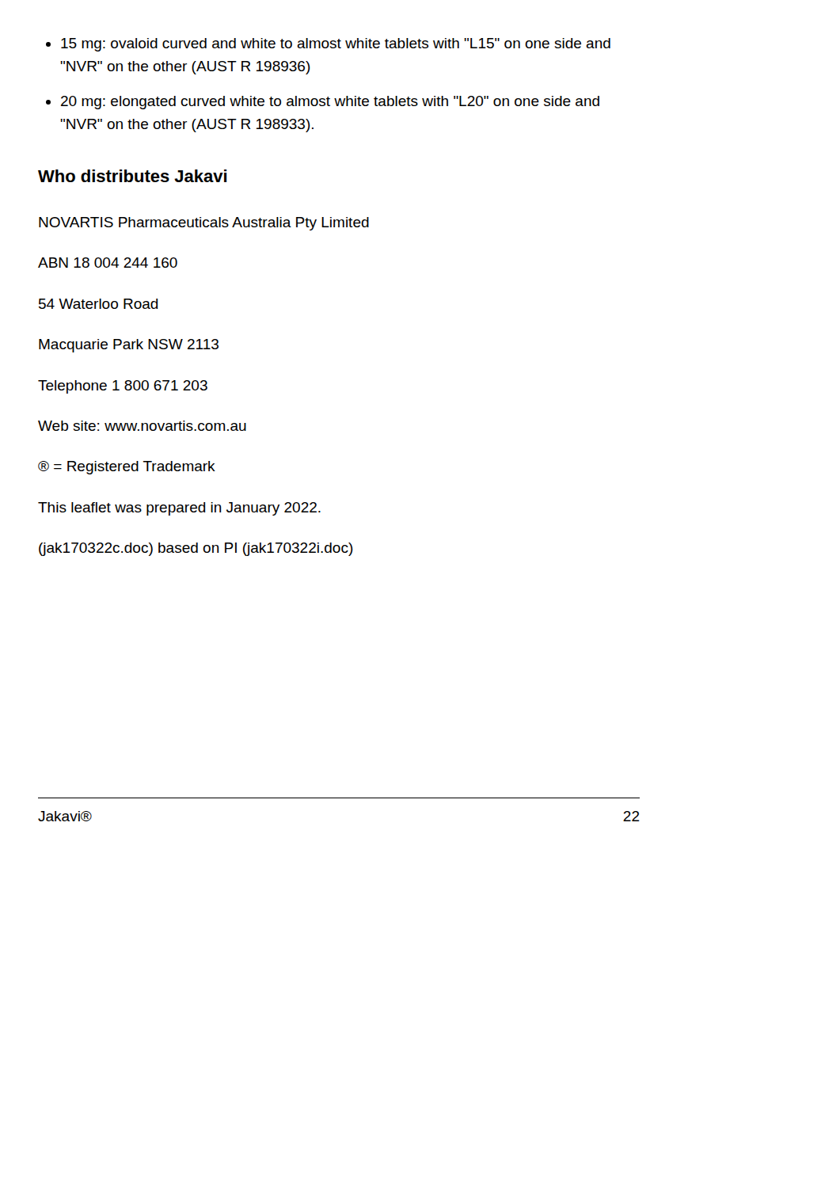15 mg: ovaloid curved and white to almost white tablets with "L15" on one side and "NVR" on the other (AUST R 198936)
20 mg: elongated curved white to almost white tablets with "L20" on one side and "NVR" on the other (AUST R 198933).
Who distributes Jakavi
NOVARTIS Pharmaceuticals Australia Pty Limited
ABN 18 004 244 160
54 Waterloo Road
Macquarie Park NSW 2113
Telephone 1 800 671 203
Web site: www.novartis.com.au
® = Registered Trademark
This leaflet was prepared in January 2022.
(jak170322c.doc) based on PI (jak170322i.doc)
Jakavi® 22